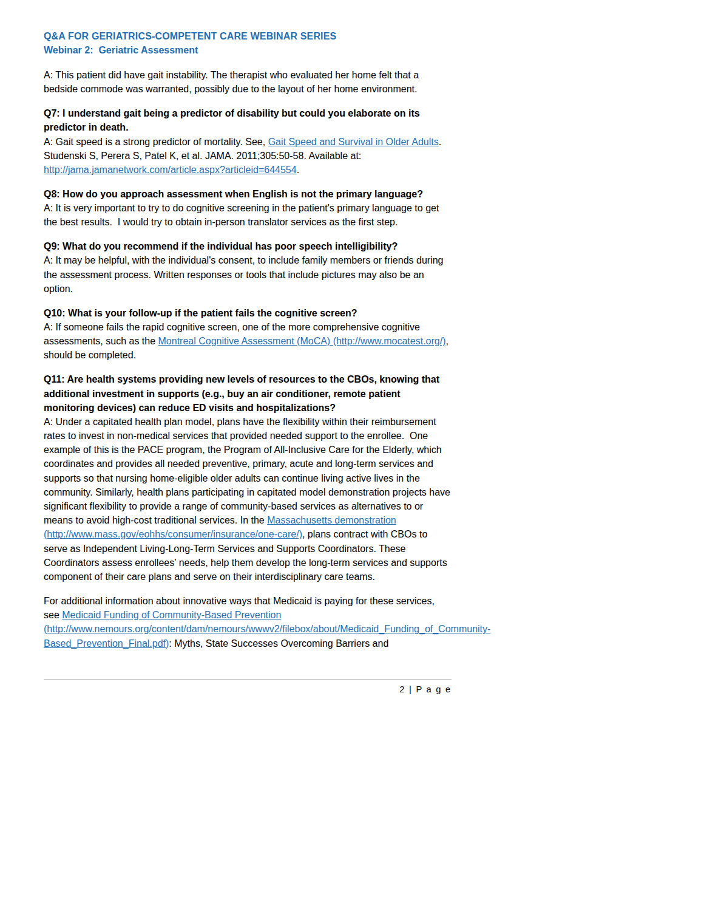Q&A FOR GERIATRICS-COMPETENT CARE WEBINAR SERIES Webinar 2: Geriatric Assessment
A: This patient did have gait instability. The therapist who evaluated her home felt that a bedside commode was warranted, possibly due to the layout of her home environment.
Q7: I understand gait being a predictor of disability but could you elaborate on its predictor in death.
A: Gait speed is a strong predictor of mortality. See, Gait Speed and Survival in Older Adults. Studenski S, Perera S, Patel K, et al. JAMA. 2011;305:50-58. Available at: http://jama.jamanetwork.com/article.aspx?articleid=644554.
Q8: How do you approach assessment when English is not the primary language?
A: It is very important to try to do cognitive screening in the patient's primary language to get the best results. I would try to obtain in-person translator services as the first step.
Q9: What do you recommend if the individual has poor speech intelligibility?
A: It may be helpful, with the individual's consent, to include family members or friends during the assessment process. Written responses or tools that include pictures may also be an option.
Q10: What is your follow-up if the patient fails the cognitive screen?
A: If someone fails the rapid cognitive screen, one of the more comprehensive cognitive assessments, such as the Montreal Cognitive Assessment (MoCA) (http://www.mocatest.org/), should be completed.
Q11: Are health systems providing new levels of resources to the CBOs, knowing that additional investment in supports (e.g., buy an air conditioner, remote patient monitoring devices) can reduce ED visits and hospitalizations?
A: Under a capitated health plan model, plans have the flexibility within their reimbursement rates to invest in non-medical services that provided needed support to the enrollee. One example of this is the PACE program, the Program of All-Inclusive Care for the Elderly, which coordinates and provides all needed preventive, primary, acute and long-term services and supports so that nursing home-eligible older adults can continue living active lives in the community. Similarly, health plans participating in capitated model demonstration projects have significant flexibility to provide a range of community-based services as alternatives to or means to avoid high-cost traditional services. In the Massachusetts demonstration (http://www.mass.gov/eohhs/consumer/insurance/one-care/), plans contract with CBOs to serve as Independent Living-Long-Term Services and Supports Coordinators. These Coordinators assess enrollees’ needs, help them develop the long-term services and supports component of their care plans and serve on their interdisciplinary care teams.
For additional information about innovative ways that Medicaid is paying for these services, see Medicaid Funding of Community-Based Prevention (http://www.nemours.org/content/dam/nemours/wwwv2/filebox/about/Medicaid_Funding_of_Community-Based_Prevention_Final.pdf): Myths, State Successes Overcoming Barriers and
2 | P a g e